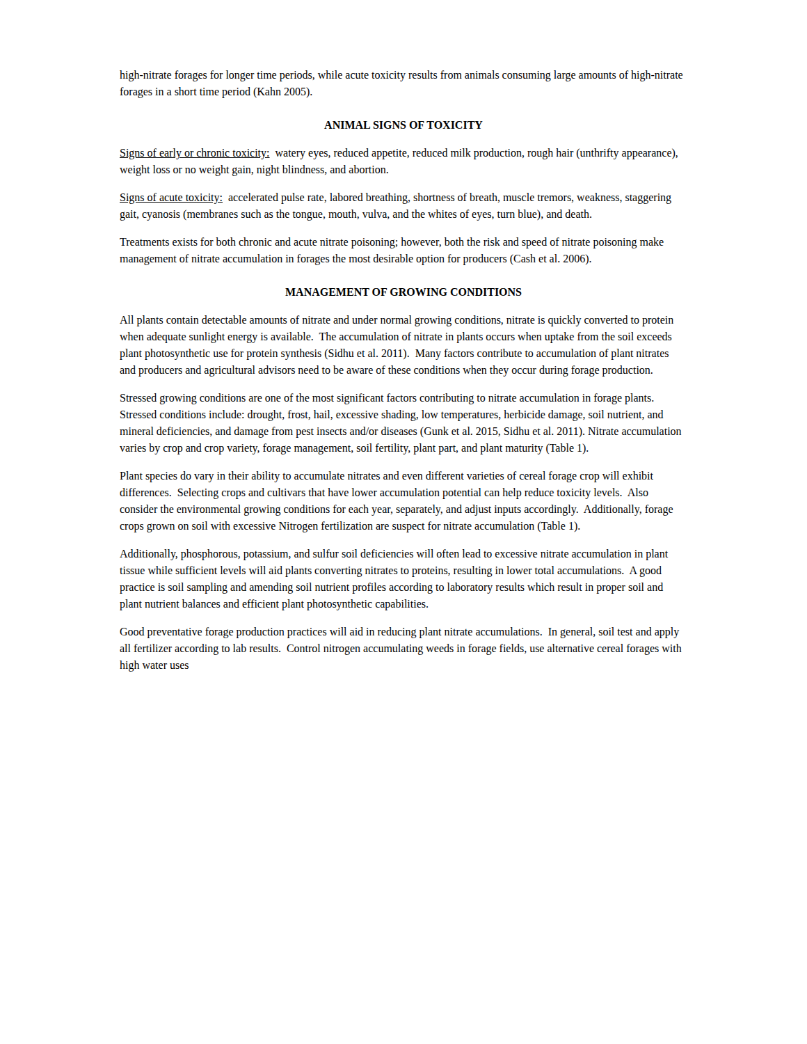high-nitrate forages for longer time periods, while acute toxicity results from animals consuming large amounts of high-nitrate forages in a short time period (Kahn 2005).
Animal Signs of Toxicity
Signs of early or chronic toxicity: watery eyes, reduced appetite, reduced milk production, rough hair (unthrifty appearance), weight loss or no weight gain, night blindness, and abortion.
Signs of acute toxicity: accelerated pulse rate, labored breathing, shortness of breath, muscle tremors, weakness, staggering gait, cyanosis (membranes such as the tongue, mouth, vulva, and the whites of eyes, turn blue), and death.
Treatments exists for both chronic and acute nitrate poisoning; however, both the risk and speed of nitrate poisoning make management of nitrate accumulation in forages the most desirable option for producers (Cash et al. 2006).
Management of Growing Conditions
All plants contain detectable amounts of nitrate and under normal growing conditions, nitrate is quickly converted to protein when adequate sunlight energy is available. The accumulation of nitrate in plants occurs when uptake from the soil exceeds plant photosynthetic use for protein synthesis (Sidhu et al. 2011). Many factors contribute to accumulation of plant nitrates and producers and agricultural advisors need to be aware of these conditions when they occur during forage production.
Stressed growing conditions are one of the most significant factors contributing to nitrate accumulation in forage plants. Stressed conditions include: drought, frost, hail, excessive shading, low temperatures, herbicide damage, soil nutrient, and mineral deficiencies, and damage from pest insects and/or diseases (Gunk et al. 2015, Sidhu et al. 2011). Nitrate accumulation varies by crop and crop variety, forage management, soil fertility, plant part, and plant maturity (Table 1).
Plant species do vary in their ability to accumulate nitrates and even different varieties of cereal forage crop will exhibit differences. Selecting crops and cultivars that have lower accumulation potential can help reduce toxicity levels. Also consider the environmental growing conditions for each year, separately, and adjust inputs accordingly. Additionally, forage crops grown on soil with excessive Nitrogen fertilization are suspect for nitrate accumulation (Table 1).
Additionally, phosphorous, potassium, and sulfur soil deficiencies will often lead to excessive nitrate accumulation in plant tissue while sufficient levels will aid plants converting nitrates to proteins, resulting in lower total accumulations. A good practice is soil sampling and amending soil nutrient profiles according to laboratory results which result in proper soil and plant nutrient balances and efficient plant photosynthetic capabilities.
Good preventative forage production practices will aid in reducing plant nitrate accumulations. In general, soil test and apply all fertilizer according to lab results. Control nitrogen accumulating weeds in forage fields, use alternative cereal forages with high water uses